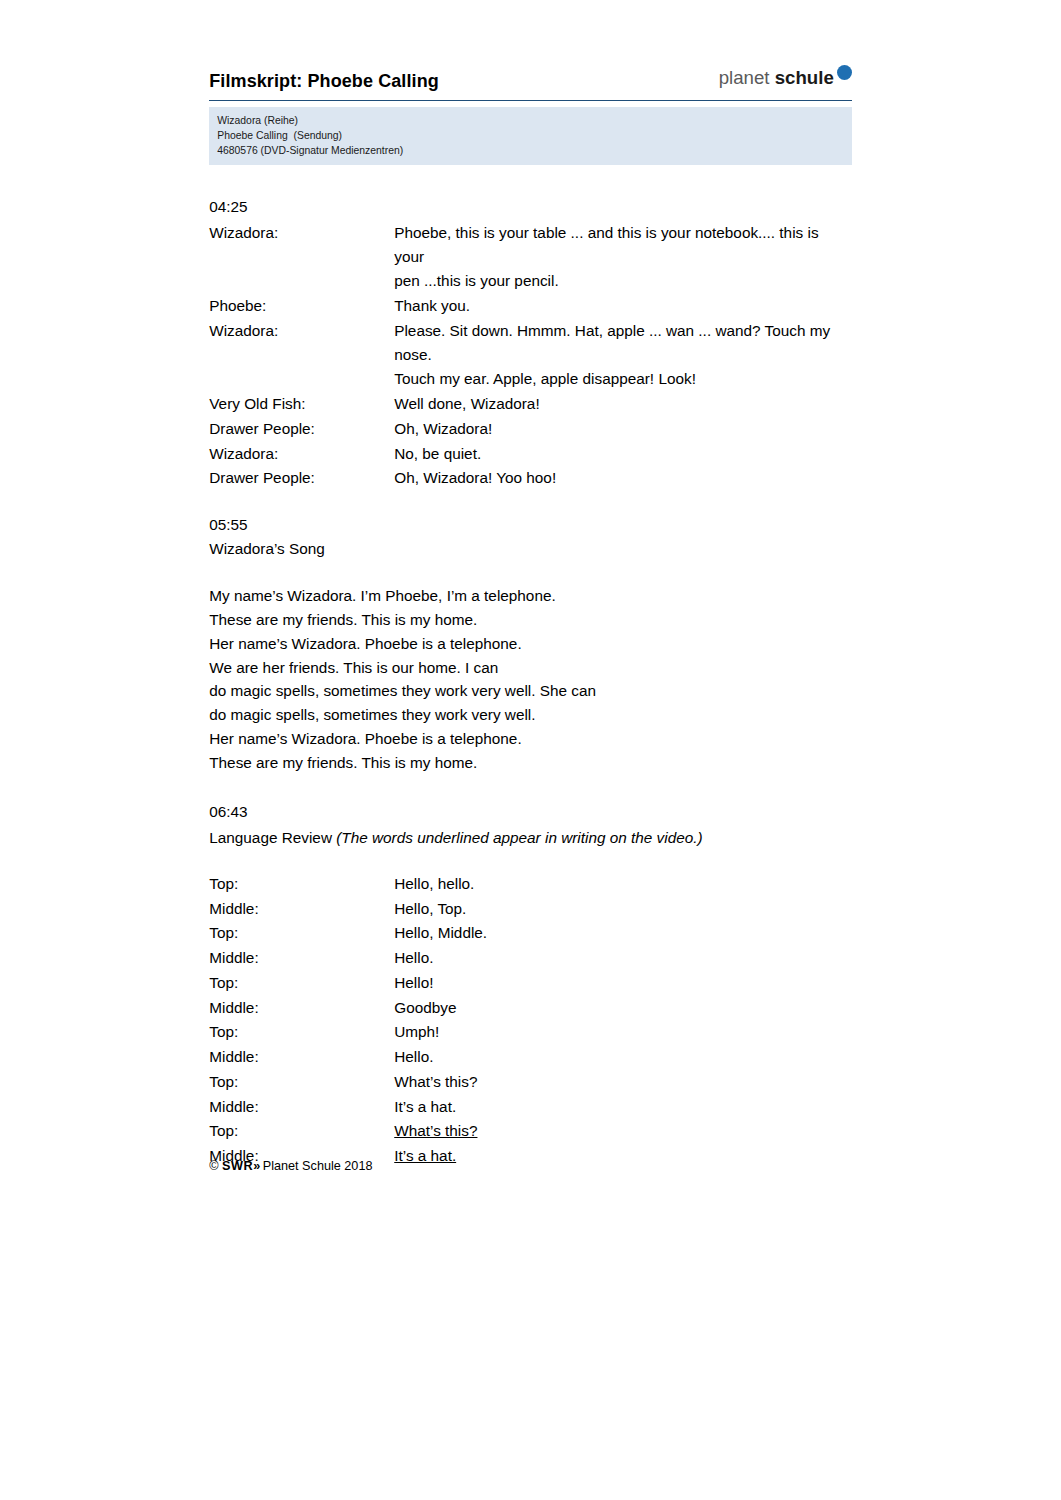Filmskript: Phoebe Calling
planet schule
Wizadora (Reihe)
Phoebe Calling (Sendung)
4680576 (DVD-Signatur Medienzentren)
04:25
| Wizadora: | Phoebe, this is your table ... and this is your notebook.... this is your |
| | pen ...this is your pencil. |
| Phoebe: | Thank you. |
| Wizadora: | Please. Sit down. Hmmm. Hat, apple ... wan ... wand? Touch my nose. |
| | Touch my ear. Apple, apple disappear! Look! |
| Very Old Fish: | Well done, Wizadora! |
| Drawer People: | Oh, Wizadora! |
| Wizadora: | No, be quiet. |
| Drawer People: | Oh, Wizadora! Yoo hoo! |
05:55
Wizadora’s Song
My name’s Wizadora. I’m Phoebe, I’m a telephone.
These are my friends. This is my home.
Her name’s Wizadora. Phoebe is a telephone.
We are her friends. This is our home. I can
do magic spells, sometimes they work very well. She can
do magic spells, sometimes they work very well.
Her name’s Wizadora. Phoebe is a telephone.
These are my friends. This is my home.
06:43
Language Review (The words underlined appear in writing on the video.)
| Top: | Hello, hello. |
| Middle: | Hello, Top. |
| Top: | Hello, Middle. |
| Middle: | Hello. |
| Top: | Hello! |
| Middle: | Goodbye |
| Top: | Umph! |
| Middle: | Hello. |
| Top: | What’s this? |
| Middle: | It’s a hat. |
| Top: | What’s this? |
| Middle: | It’s a hat. |
© SWR» Planet Schule 2018